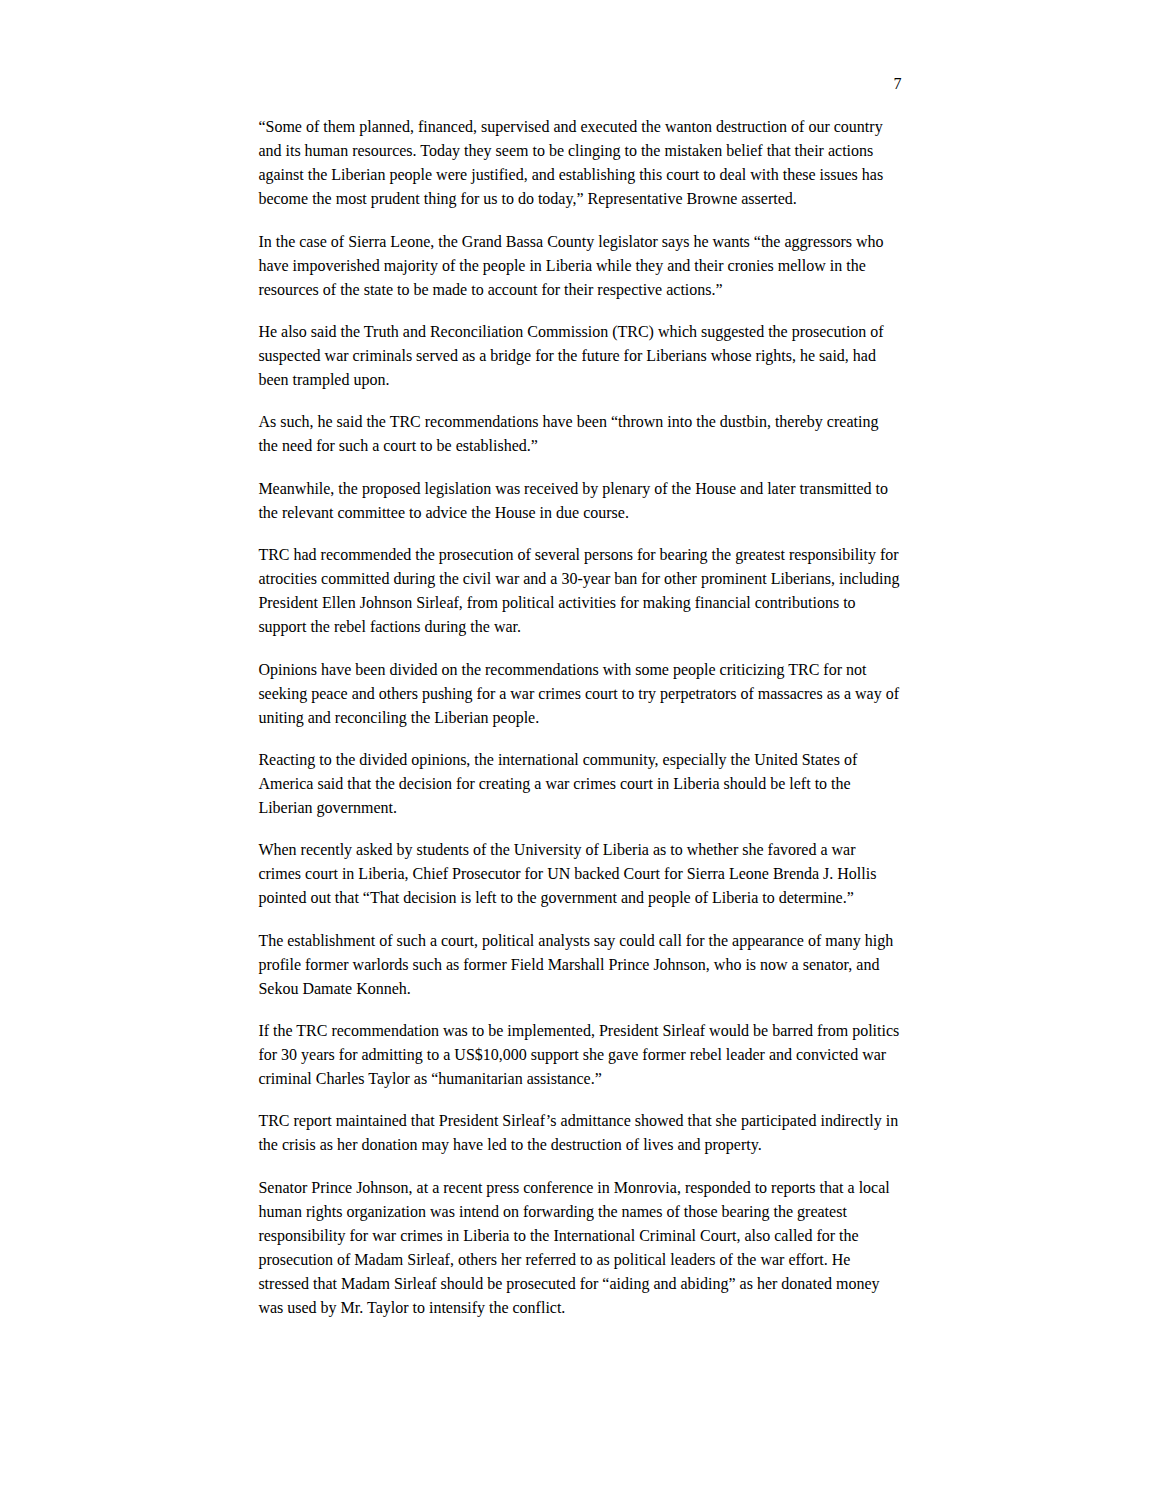7
“Some of them planned, financed, supervised and executed the wanton destruction of our country and its human resources. Today they seem to be clinging to the mistaken belief that their actions against the Liberian people were justified, and establishing this court to deal with these issues has become the most prudent thing for us to do today,” Representative Browne asserted.
In the case of Sierra Leone, the Grand Bassa County legislator says he wants “the aggressors who have impoverished majority of the people in Liberia while they and their cronies mellow in the resources of the state to be made to account for their respective actions.”
He also said the Truth and Reconciliation Commission (TRC) which suggested the prosecution of suspected war criminals served as a bridge for the future for Liberians whose rights, he said, had been trampled upon.
As such, he said the TRC recommendations have been “thrown into the dustbin, thereby creating the need for such a court to be established.”
Meanwhile, the proposed legislation was received by plenary of the House and later transmitted to the relevant committee to advice the House in due course.
TRC had recommended the prosecution of several persons for bearing the greatest responsibility for atrocities committed during the civil war and a 30-year ban for other prominent Liberians, including President Ellen Johnson Sirleaf, from political activities for making financial contributions to support the rebel factions during the war.
Opinions have been divided on the recommendations with some people criticizing TRC for not seeking peace and others pushing for a war crimes court to try perpetrators of massacres as a way of uniting and reconciling the Liberian people.
Reacting to the divided opinions, the international community, especially the United States of America said that the decision for creating a war crimes court in Liberia should be left to the Liberian government.
When recently asked by students of the University of Liberia as to whether she favored a war crimes court in Liberia, Chief Prosecutor for UN backed Court for Sierra Leone Brenda J. Hollis pointed out that “That decision is left to the government and people of Liberia to determine.”
The establishment of such a court, political analysts say could call for the appearance of many high profile former warlords such as former Field Marshall Prince Johnson, who is now a senator, and Sekou Damate Konneh.
If the TRC recommendation was to be implemented, President Sirleaf would be barred from politics for 30 years for admitting to a US$10,000 support she gave former rebel leader and convicted war criminal Charles Taylor as “humanitarian assistance.”
TRC report maintained that President Sirleaf’s admittance showed that she participated indirectly in the crisis as her donation may have led to the destruction of lives and property.
Senator Prince Johnson, at a recent press conference in Monrovia, responded to reports that a local human rights organization was intend on forwarding the names of those bearing the greatest responsibility for war crimes in Liberia to the International Criminal Court, also called for the prosecution of Madam Sirleaf, others her referred to as political leaders of the war effort. He stressed that Madam Sirleaf should be prosecuted for “aiding and abiding” as her donated money was used by Mr. Taylor to intensify the conflict.